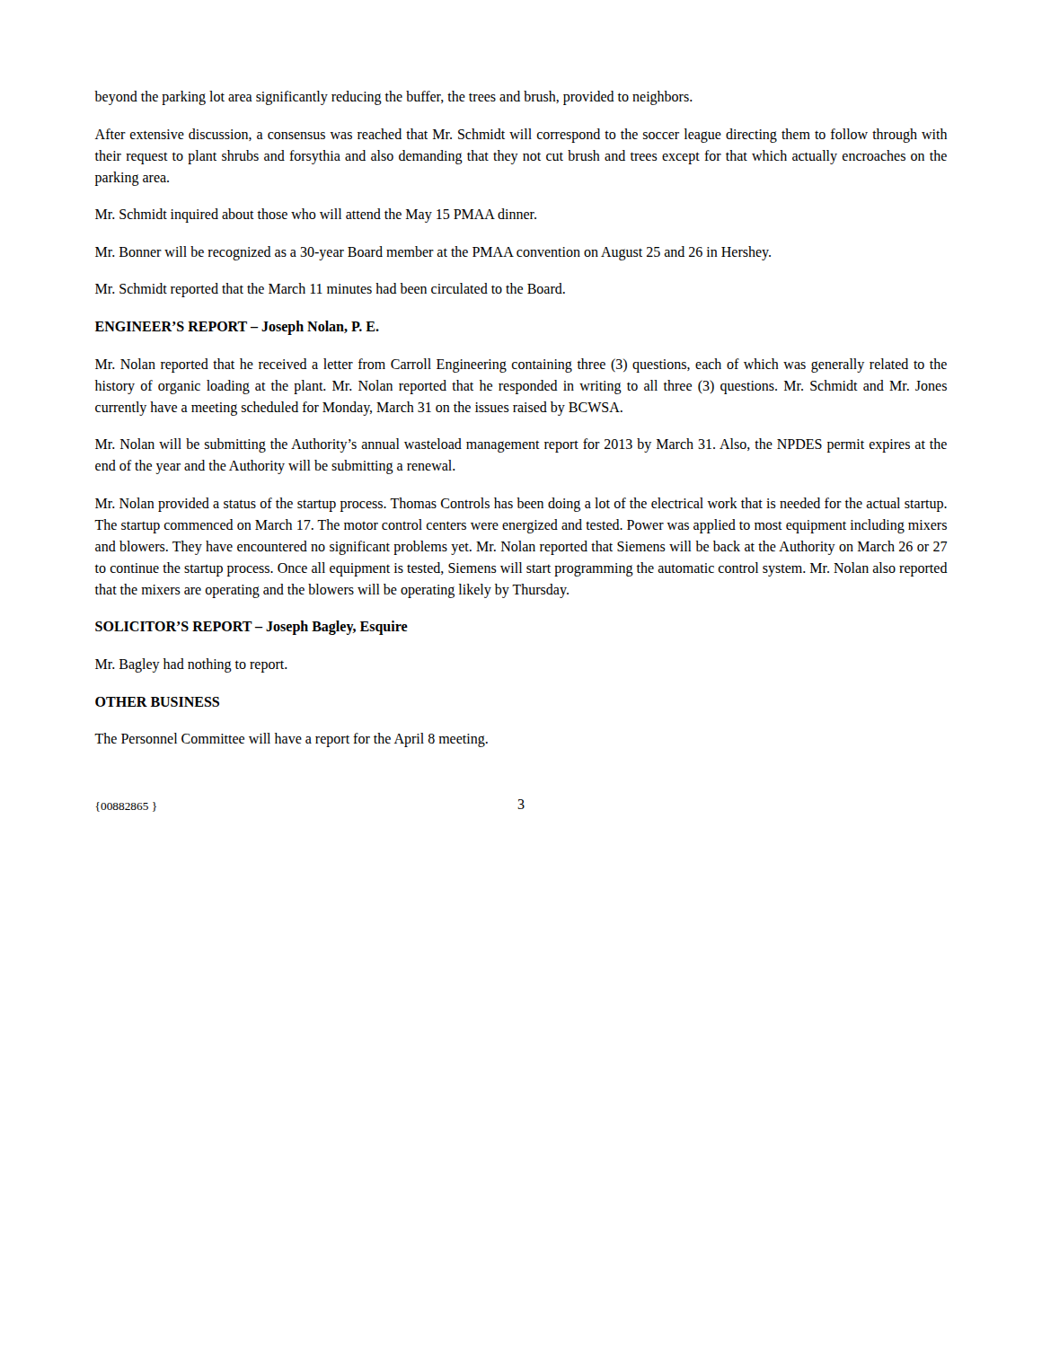beyond the parking lot area significantly reducing the buffer, the trees and brush, provided to neighbors.
After extensive discussion, a consensus was reached that Mr. Schmidt will correspond to the soccer league directing them to follow through with their request to plant shrubs and forsythia and also demanding that they not cut brush and trees except for that which actually encroaches on the parking area.
Mr. Schmidt inquired about those who will attend the May 15 PMAA dinner.
Mr. Bonner will be recognized as a 30-year Board member at the PMAA convention on August 25 and 26 in Hershey.
Mr. Schmidt reported that the March 11 minutes had been circulated to the Board.
ENGINEER’S REPORT – Joseph Nolan, P. E.
Mr. Nolan reported that he received a letter from Carroll Engineering containing three (3) questions, each of which was generally related to the history of organic loading at the plant. Mr. Nolan reported that he responded in writing to all three (3) questions. Mr. Schmidt and Mr. Jones currently have a meeting scheduled for Monday, March 31 on the issues raised by BCWSA.
Mr. Nolan will be submitting the Authority’s annual wasteload management report for 2013 by March 31. Also, the NPDES permit expires at the end of the year and the Authority will be submitting a renewal.
Mr. Nolan provided a status of the startup process. Thomas Controls has been doing a lot of the electrical work that is needed for the actual startup. The startup commenced on March 17. The motor control centers were energized and tested. Power was applied to most equipment including mixers and blowers. They have encountered no significant problems yet. Mr. Nolan reported that Siemens will be back at the Authority on March 26 or 27 to continue the startup process. Once all equipment is tested, Siemens will start programming the automatic control system. Mr. Nolan also reported that the mixers are operating and the blowers will be operating likely by Thursday.
SOLICITOR’S REPORT – Joseph Bagley, Esquire
Mr. Bagley had nothing to report.
OTHER BUSINESS
The Personnel Committee will have a report for the April 8 meeting.
{00882865 } 3